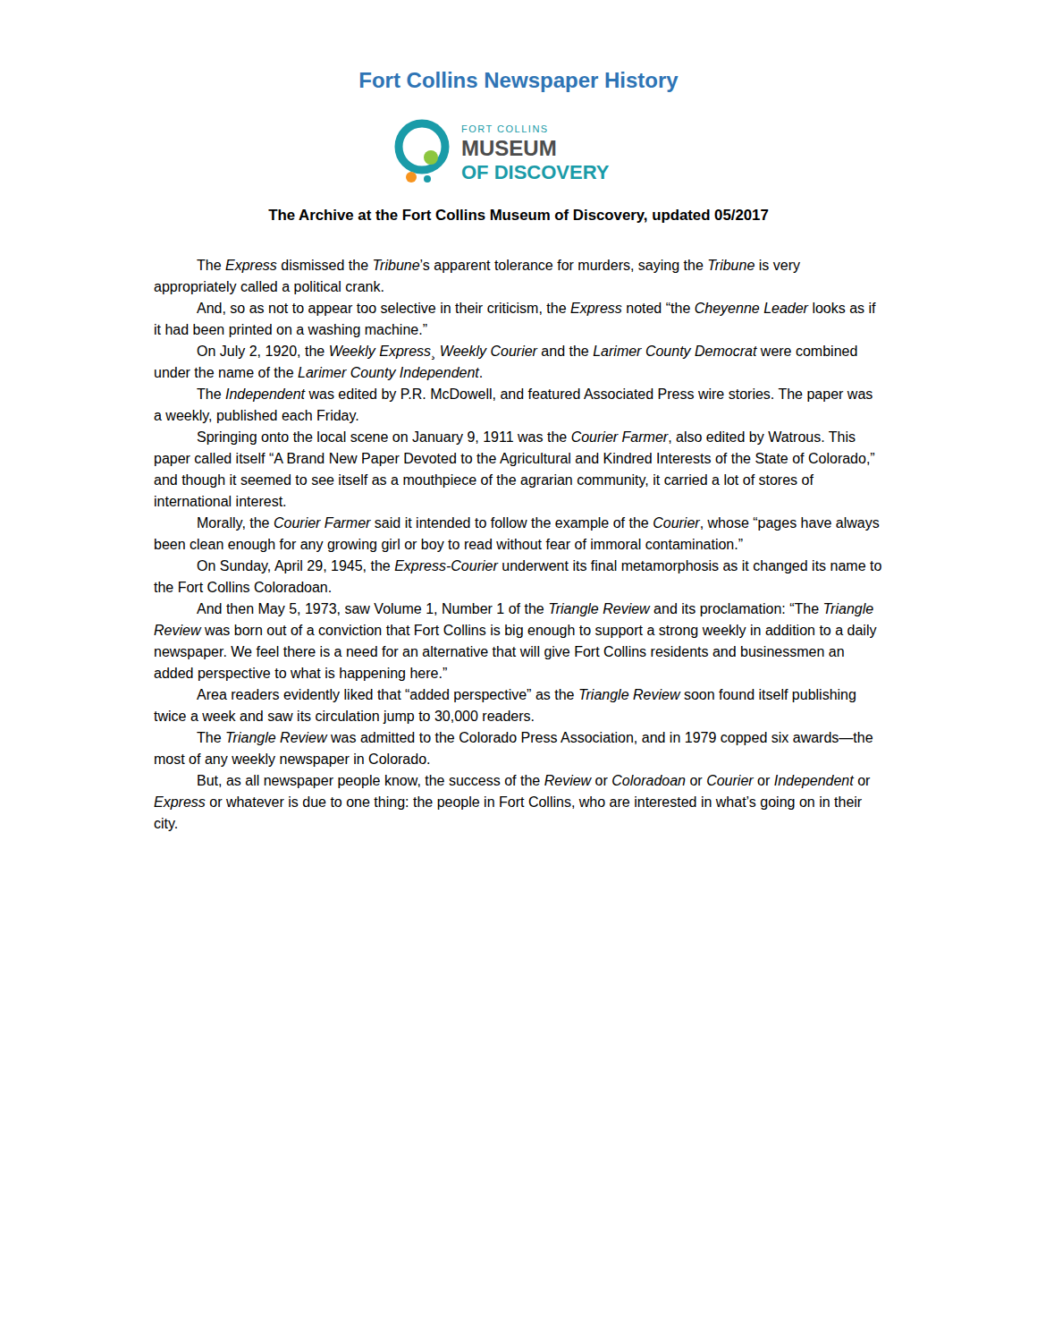Fort Collins Newspaper History
FORT COLLINS MUSEUM OF DISCOVERY
The Archive at the Fort Collins Museum of Discovery, updated 05/2017
The Express dismissed the Tribune’s apparent tolerance for murders, saying the Tribune is very appropriately called a political crank.
And, so as not to appear too selective in their criticism, the Express noted “the Cheyenne Leader looks as if it had been printed on a washing machine.”
On July 2, 1920, the Weekly Express¸ Weekly Courier and the Larimer County Democrat were combined under the name of the Larimer County Independent.
The Independent was edited by P.R. McDowell, and featured Associated Press wire stories. The paper was a weekly, published each Friday.
Springing onto the local scene on January 9, 1911 was the Courier Farmer, also edited by Watrous. This paper called itself “A Brand New Paper Devoted to the Agricultural and Kindred Interests of the State of Colorado,” and though it seemed to see itself as a mouthpiece of the agrarian community, it carried a lot of stores of international interest.
Morally, the Courier Farmer said it intended to follow the example of the Courier, whose “pages have always been clean enough for any growing girl or boy to read without fear of immoral contamination.”
On Sunday, April 29, 1945, the Express-Courier underwent its final metamorphosis as it changed its name to the Fort Collins Coloradoan.
And then May 5, 1973, saw Volume 1, Number 1 of the Triangle Review and its proclamation: “The Triangle Review was born out of a conviction that Fort Collins is big enough to support a strong weekly in addition to a daily newspaper. We feel there is a need for an alternative that will give Fort Collins residents and businessmen an added perspective to what is happening here.”
Area readers evidently liked that “added perspective” as the Triangle Review soon found itself publishing twice a week and saw its circulation jump to 30,000 readers.
The Triangle Review was admitted to the Colorado Press Association, and in 1979 copped six awards—the most of any weekly newspaper in Colorado.
But, as all newspaper people know, the success of the Review or Coloradoan or Courier or Independent or Express or whatever is due to one thing: the people in Fort Collins, who are interested in what’s going on in their city.